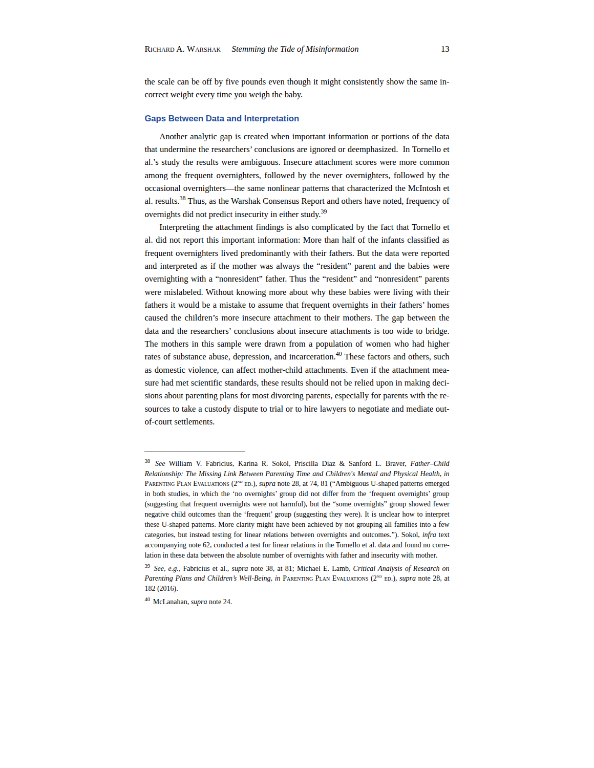Richard A. Warshak Stemming the Tide of Misinformation 13
the scale can be off by five pounds even though it might consistently show the same incorrect weight every time you weigh the baby.
Gaps Between Data and Interpretation
Another analytic gap is created when important information or portions of the data that undermine the researchers’ conclusions are ignored or deemphasized. In Tornello et al.’s study the results were ambiguous. Insecure attachment scores were more common among the frequent overnighters, followed by the never overnighters, followed by the occasional overnighters—the same nonlinear patterns that characterized the McIntosh et al. results.38 Thus, as the Warshak Consensus Report and others have noted, frequency of overnights did not predict insecurity in either study.39
Interpreting the attachment findings is also complicated by the fact that Tornello et al. did not report this important information: More than half of the infants classified as frequent overnighters lived predominantly with their fathers. But the data were reported and interpreted as if the mother was always the “resident” parent and the babies were overnighting with a “nonresident” father. Thus the “resident” and “nonresident” parents were mislabeled. Without knowing more about why these babies were living with their fathers it would be a mistake to assume that frequent overnights in their fathers’ homes caused the children’s more insecure attachment to their mothers. The gap between the data and the researchers’ conclusions about insecure attachments is too wide to bridge. The mothers in this sample were drawn from a population of women who had higher rates of substance abuse, depression, and incarceration.40 These factors and others, such as domestic violence, can affect mother-child attachments. Even if the attachment measure had met scientific standards, these results should not be relied upon in making decisions about parenting plans for most divorcing parents, especially for parents with the resources to take a custody dispute to trial or to hire lawyers to negotiate and mediate out-of-court settlements.
38 See William V. Fabricius, Karina R. Sokol, Priscilla Diaz & Sanford L. Braver, Father–Child Relationship: The Missing Link Between Parenting Time and Children's Mental and Physical Health, in Parenting Plan Evaluations (2nd ed.), supra note 28, at 74, 81 (“Ambiguous U-shaped patterns emerged in both studies, in which the ‘no overnights’ group did not differ from the ‘frequent overnights’ group (suggesting that frequent overnights were not harmful), but the “some overnights” group showed fewer negative child outcomes than the ‘frequent’ group (suggesting they were). It is unclear how to interpret these U-shaped patterns. More clarity might have been achieved by not grouping all families into a few categories, but instead testing for linear relations between overnights and outcomes.”). Sokol, infra text accompanying note 62, conducted a test for linear relations in the Tornello et al. data and found no correlation in these data between the absolute number of overnights with father and insecurity with mother.
39 See, e.g., Fabricius et al., supra note 38, at 81; Michael E. Lamb, Critical Analysis of Research on Parenting Plans and Children’s Well-Being, in Parenting Plan Evaluations (2nd ed.), supra note 28, at 182 (2016).
40 McLanahan, supra note 24.